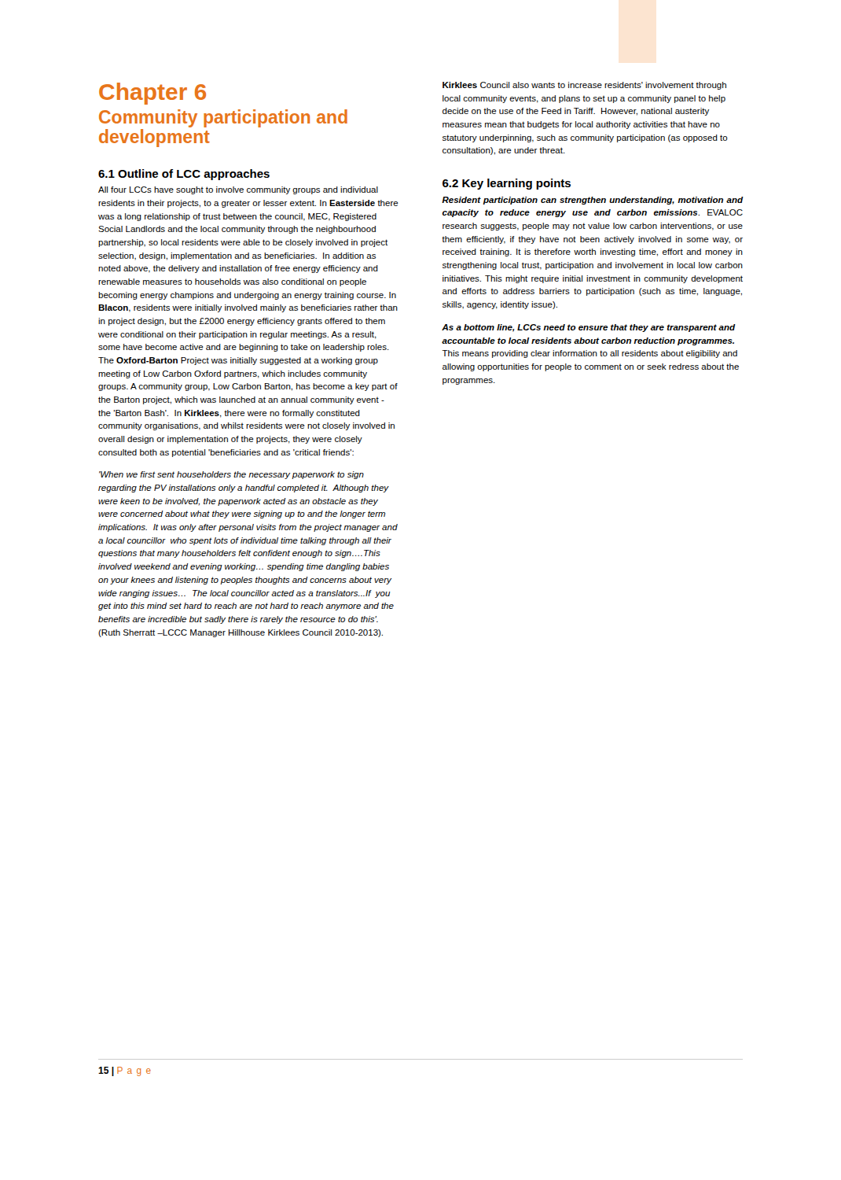Chapter 6Community participation and development
6.1 Outline of LCC approaches
All four LCCs have sought to involve community groups and individual residents in their projects, to a greater or lesser extent. In Easterside there was a long relationship of trust between the council, MEC, Registered Social Landlords and the local community through the neighbourhood partnership, so local residents were able to be closely involved in project selection, design, implementation and as beneficiaries. In addition as noted above, the delivery and installation of free energy efficiency and renewable measures to households was also conditional on people becoming energy champions and undergoing an energy training course. In Blacon, residents were initially involved mainly as beneficiaries rather than in project design, but the £2000 energy efficiency grants offered to them were conditional on their participation in regular meetings. As a result, some have become active and are beginning to take on leadership roles. The Oxford-Barton Project was initially suggested at a working group meeting of Low Carbon Oxford partners, which includes community groups. A community group, Low Carbon Barton, has become a key part of the Barton project, which was launched at an annual community event - the 'Barton Bash'. In Kirklees, there were no formally constituted community organisations, and whilst residents were not closely involved in overall design or implementation of the projects, they were closely consulted both as potential 'beneficiaries and as 'critical friends':
'When we first sent householders the necessary paperwork to sign regarding the PV installations only a handful completed it. Although they were keen to be involved, the paperwork acted as an obstacle as they were concerned about what they were signing up to and the longer term implications. It was only after personal visits from the project manager and a local councillor who spent lots of individual time talking through all their questions that many householders felt confident enough to sign….This involved weekend and evening working… spending time dangling babies on your knees and listening to peoples thoughts and concerns about very wide ranging issues… The local councillor acted as a translators...If you get into this mind set hard to reach are not hard to reach anymore and the benefits are incredible but sadly there is rarely the resource to do this'. (Ruth Sherratt –LCCC Manager Hillhouse Kirklees Council 2010-2013).
Kirklees Council also wants to increase residents' involvement through local community events, and plans to set up a community panel to help decide on the use of the Feed in Tariff. However, national austerity measures mean that budgets for local authority activities that have no statutory underpinning, such as community participation (as opposed to consultation), are under threat.
6.2 Key learning points
Resident participation can strengthen understanding, motivation and capacity to reduce energy use and carbon emissions. EVALOC research suggests, people may not value low carbon interventions, or use them efficiently, if they have not been actively involved in some way, or received training. It is therefore worth investing time, effort and money in strengthening local trust, participation and involvement in local low carbon initiatives. This might require initial investment in community development and efforts to address barriers to participation (such as time, language, skills, agency, identity issue).
As a bottom line, LCCs need to ensure that they are transparent and accountable to local residents about carbon reduction programmes. This means providing clear information to all residents about eligibility and allowing opportunities for people to comment on or seek redress about the programmes.
15 | P a g e